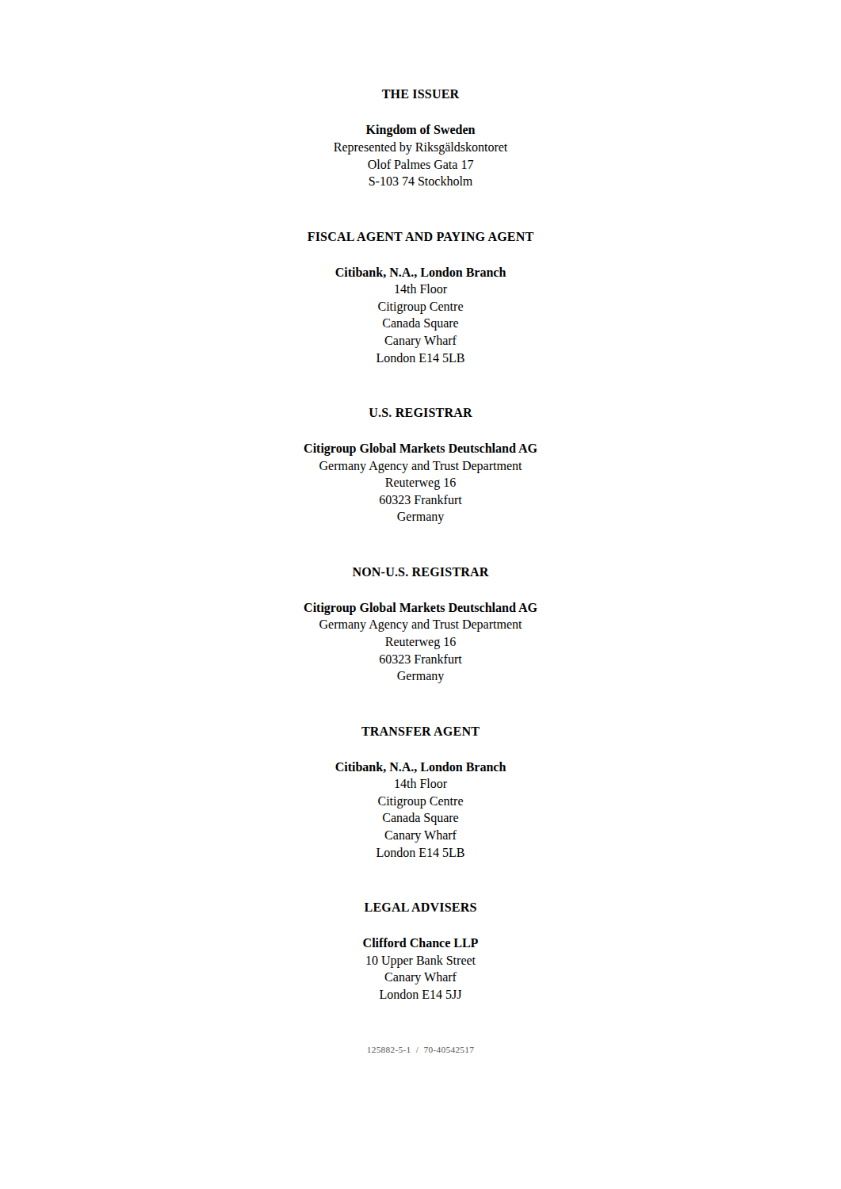THE ISSUER
Kingdom of Sweden
Represented by Riksgäldskontoret
Olof Palmes Gata 17
S-103 74 Stockholm
FISCAL AGENT AND PAYING AGENT
Citibank, N.A., London Branch
14th Floor
Citigroup Centre
Canada Square
Canary Wharf
London E14 5LB
U.S. REGISTRAR
Citigroup Global Markets Deutschland AG
Germany Agency and Trust Department
Reuterweg 16
60323 Frankfurt
Germany
NON-U.S. REGISTRAR
Citigroup Global Markets Deutschland AG
Germany Agency and Trust Department
Reuterweg 16
60323 Frankfurt
Germany
TRANSFER AGENT
Citibank, N.A., London Branch
14th Floor
Citigroup Centre
Canada Square
Canary Wharf
London E14 5LB
LEGAL ADVISERS
Clifford Chance LLP
10 Upper Bank Street
Canary Wharf
London E14 5JJ
125882-5-1 / 70-40542517